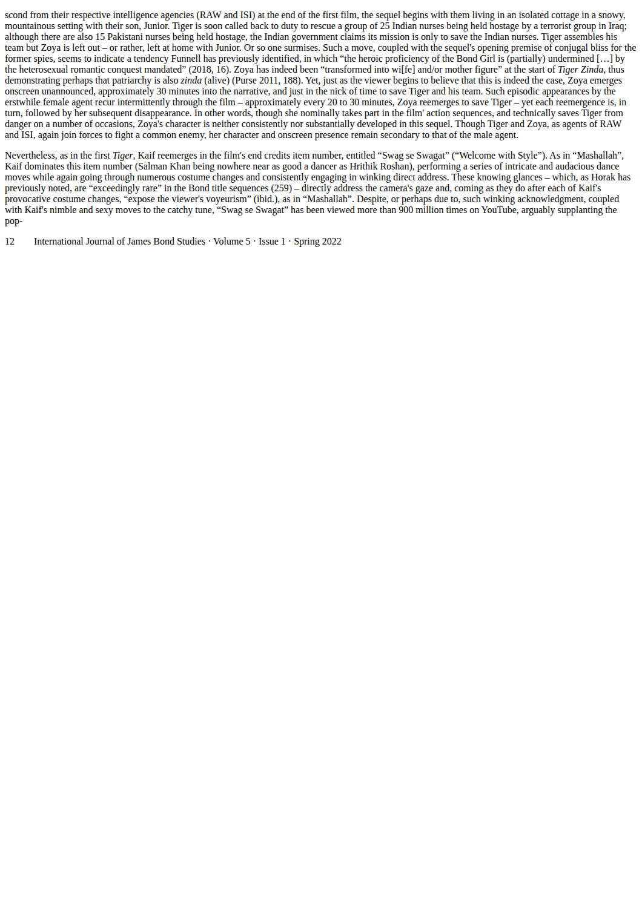scond from their respective intelligence agencies (RAW and ISI) at the end of the first film, the sequel begins with them living in an isolated cottage in a snowy, mountainous setting with their son, Junior. Tiger is soon called back to duty to rescue a group of 25 Indian nurses being held hostage by a terrorist group in Iraq; although there are also 15 Pakistani nurses being held hostage, the Indian government claims its mission is only to save the Indian nurses. Tiger assembles his team but Zoya is left out – or rather, left at home with Junior. Or so one surmises. Such a move, coupled with the sequel's opening premise of conjugal bliss for the former spies, seems to indicate a tendency Funnell has previously identified, in which “the heroic proficiency of the Bond Girl is (partially) undermined […] by the heterosexual romantic conquest mandated” (2018, 16). Zoya has indeed been “transformed into wi[fe] and/or mother figure” at the start of Tiger Zinda, thus demonstrating perhaps that patriarchy is also zinda (alive) (Purse 2011, 188). Yet, just as the viewer begins to believe that this is indeed the case, Zoya emerges onscreen unannounced, approximately 30 minutes into the narrative, and just in the nick of time to save Tiger and his team. Such episodic appearances by the erstwhile female agent recur intermittently through the film – approximately every 20 to 30 minutes, Zoya reemerges to save Tiger – yet each reemergence is, in turn, followed by her subsequent disappearance. In other words, though she nominally takes part in the film' action sequences, and technically saves Tiger from danger on a number of occasions, Zoya's character is neither consistently nor substantially developed in this sequel. Though Tiger and Zoya, as agents of RAW and ISI, again join forces to fight a common enemy, her character and onscreen presence remain secondary to that of the male agent.
Nevertheless, as in the first Tiger, Kaif reemerges in the film's end credits item number, entitled “Swag se Swagat” (“Welcome with Style”). As in “Mashallah”, Kaif dominates this item number (Salman Khan being nowhere near as good a dancer as Hrithik Roshan), performing a series of intricate and audacious dance moves while again going through numerous costume changes and consistently engaging in winking direct address. These knowing glances – which, as Horak has previously noted, are “exceedingly rare” in the Bond title sequences (259) – directly address the camera's gaze and, coming as they do after each of Kaif's provocative costume changes, “expose the viewer's voyeurism” (ibid.), as in “Mashallah”. Despite, or perhaps due to, such winking acknowledgment, coupled with Kaif's nimble and sexy moves to the catchy tune, “Swag se Swagat” has been viewed more than 900 million times on YouTube, arguably supplanting the pop-
12 International Journal of James Bond Studies · Volume 5 · Issue 1 · Spring 2022